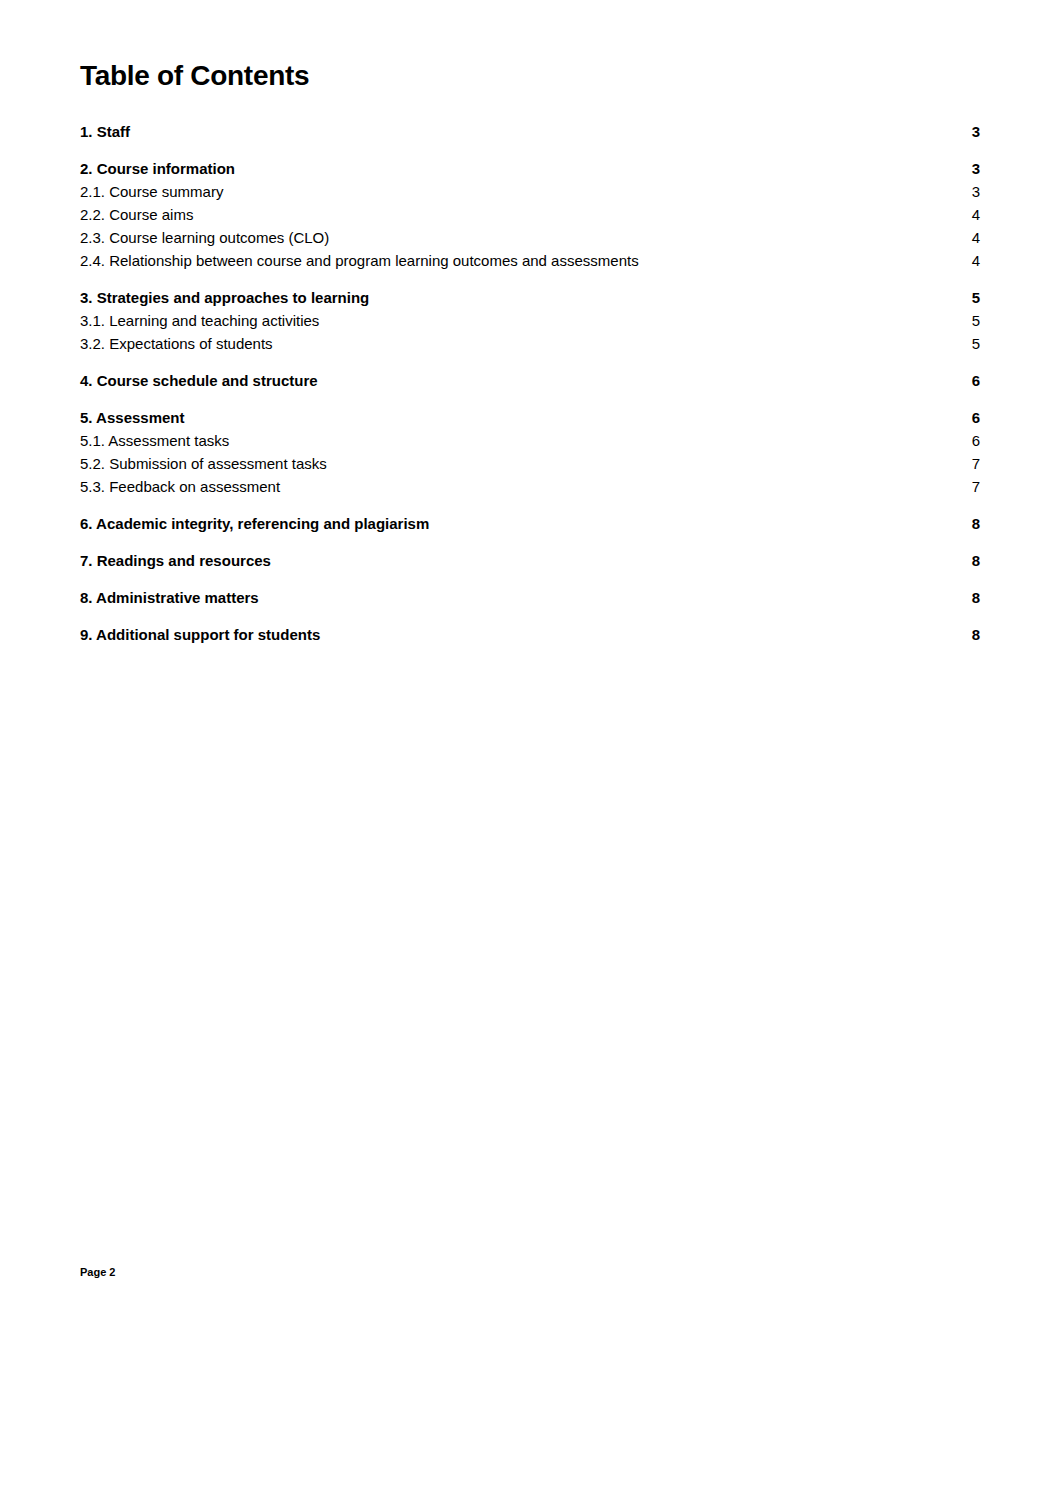Table of Contents
1. Staff 3
2. Course information 3
2.1. Course summary 3
2.2. Course aims 4
2.3. Course learning outcomes (CLO) 4
2.4. Relationship between course and program learning outcomes and assessments 4
3. Strategies and approaches to learning 5
3.1. Learning and teaching activities 5
3.2. Expectations of students 5
4. Course schedule and structure 6
5. Assessment 6
5.1. Assessment tasks 6
5.2. Submission of assessment tasks 7
5.3. Feedback on assessment 7
6. Academic integrity, referencing and plagiarism 8
7. Readings and resources 8
8. Administrative matters 8
9. Additional support for students 8
Page 2